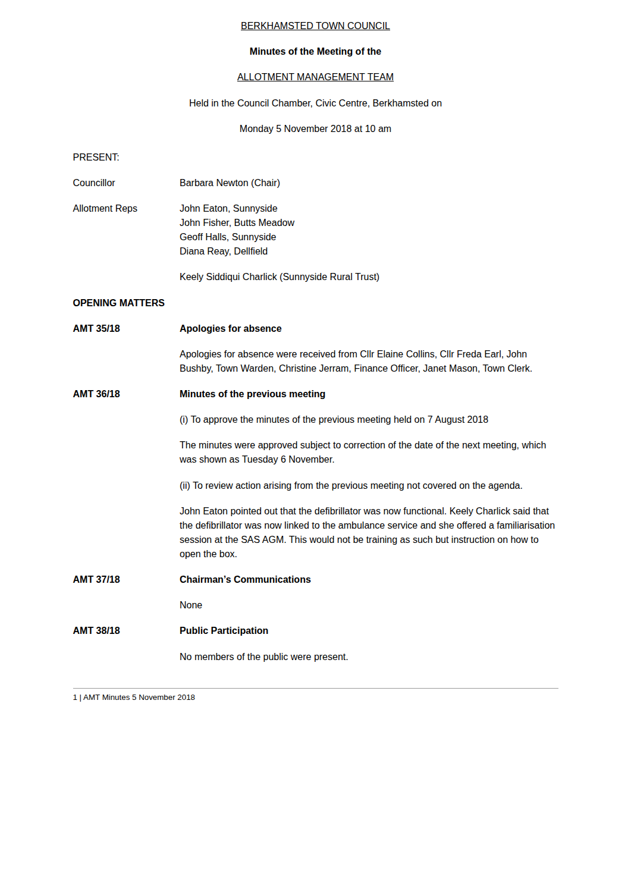BERKHAMSTED TOWN COUNCIL
Minutes of the Meeting of the
ALLOTMENT MANAGEMENT TEAM
Held in the Council Chamber, Civic Centre, Berkhamsted on
Monday 5 November 2018 at 10 am
PRESENT:
| Councillor | Barbara Newton (Chair) |
| Allotment Reps | John Eaton, Sunnyside John Fisher, Butts Meadow Geoff Halls, Sunnyside Diana Reay, Dellfield |
| | Keely Siddiqui Charlick (Sunnyside Rural Trust) |
OPENING MATTERS
AMT 35/18
Apologies for absence
Apologies for absence were received from Cllr Elaine Collins, Cllr Freda Earl, John Bushby, Town Warden, Christine Jerram, Finance Officer, Janet Mason, Town Clerk.
AMT 36/18
Minutes of the previous meeting
(i) To approve the minutes of the previous meeting held on 7 August 2018
The minutes were approved subject to correction of the date of the next meeting, which was shown as Tuesday 6 November.
(ii) To review action arising from the previous meeting not covered on the agenda.
John Eaton pointed out that the defibrillator was now functional. Keely Charlick said that the defibrillator was now linked to the ambulance service and she offered a familiarisation session at the SAS AGM. This would not be training as such but instruction on how to open the box.
AMT 37/18
Chairman’s Communications
None
AMT 38/18
Public Participation
No members of the public were present.
1 | AMT Minutes 5 November 2018